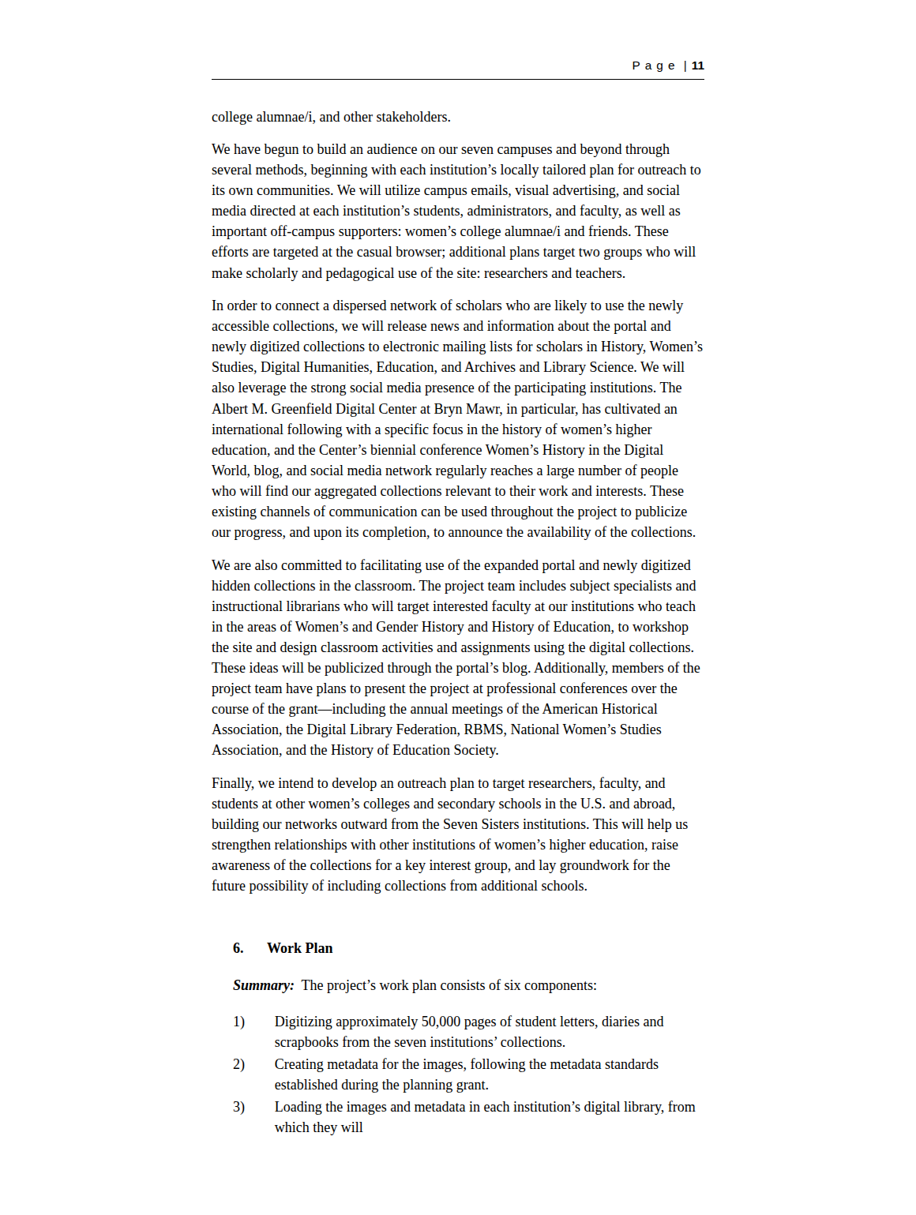P a g e | 11
college alumnae/i, and other stakeholders.
We have begun to build an audience on our seven campuses and beyond through several methods, beginning with each institution’s locally tailored plan for outreach to its own communities. We will utilize campus emails, visual advertising, and social media directed at each institution’s students, administrators, and faculty, as well as important off-campus supporters: women’s college alumnae/i and friends. These efforts are targeted at the casual browser; additional plans target two groups who will make scholarly and pedagogical use of the site: researchers and teachers.
In order to connect a dispersed network of scholars who are likely to use the newly accessible collections, we will release news and information about the portal and newly digitized collections to electronic mailing lists for scholars in History, Women’s Studies, Digital Humanities, Education, and Archives and Library Science. We will also leverage the strong social media presence of the participating institutions. The Albert M. Greenfield Digital Center at Bryn Mawr, in particular, has cultivated an international following with a specific focus in the history of women’s higher education, and the Center’s biennial conference Women’s History in the Digital World, blog, and social media network regularly reaches a large number of people who will find our aggregated collections relevant to their work and interests. These existing channels of communication can be used throughout the project to publicize our progress, and upon its completion, to announce the availability of the collections.
We are also committed to facilitating use of the expanded portal and newly digitized hidden collections in the classroom. The project team includes subject specialists and instructional librarians who will target interested faculty at our institutions who teach in the areas of Women’s and Gender History and History of Education, to workshop the site and design classroom activities and assignments using the digital collections. These ideas will be publicized through the portal’s blog. Additionally, members of the project team have plans to present the project at professional conferences over the course of the grant—including the annual meetings of the American Historical Association, the Digital Library Federation, RBMS, National Women’s Studies Association, and the History of Education Society.
Finally, we intend to develop an outreach plan to target researchers, faculty, and students at other women’s colleges and secondary schools in the U.S. and abroad, building our networks outward from the Seven Sisters institutions. This will help us strengthen relationships with other institutions of women’s higher education, raise awareness of the collections for a key interest group, and lay groundwork for the future possibility of including collections from additional schools.
6. Work Plan
Summary: The project’s work plan consists of six components:
1) Digitizing approximately 50,000 pages of student letters, diaries and scrapbooks from the seven institutions’ collections.
2) Creating metadata for the images, following the metadata standards established during the planning grant.
3) Loading the images and metadata in each institution’s digital library, from which they will